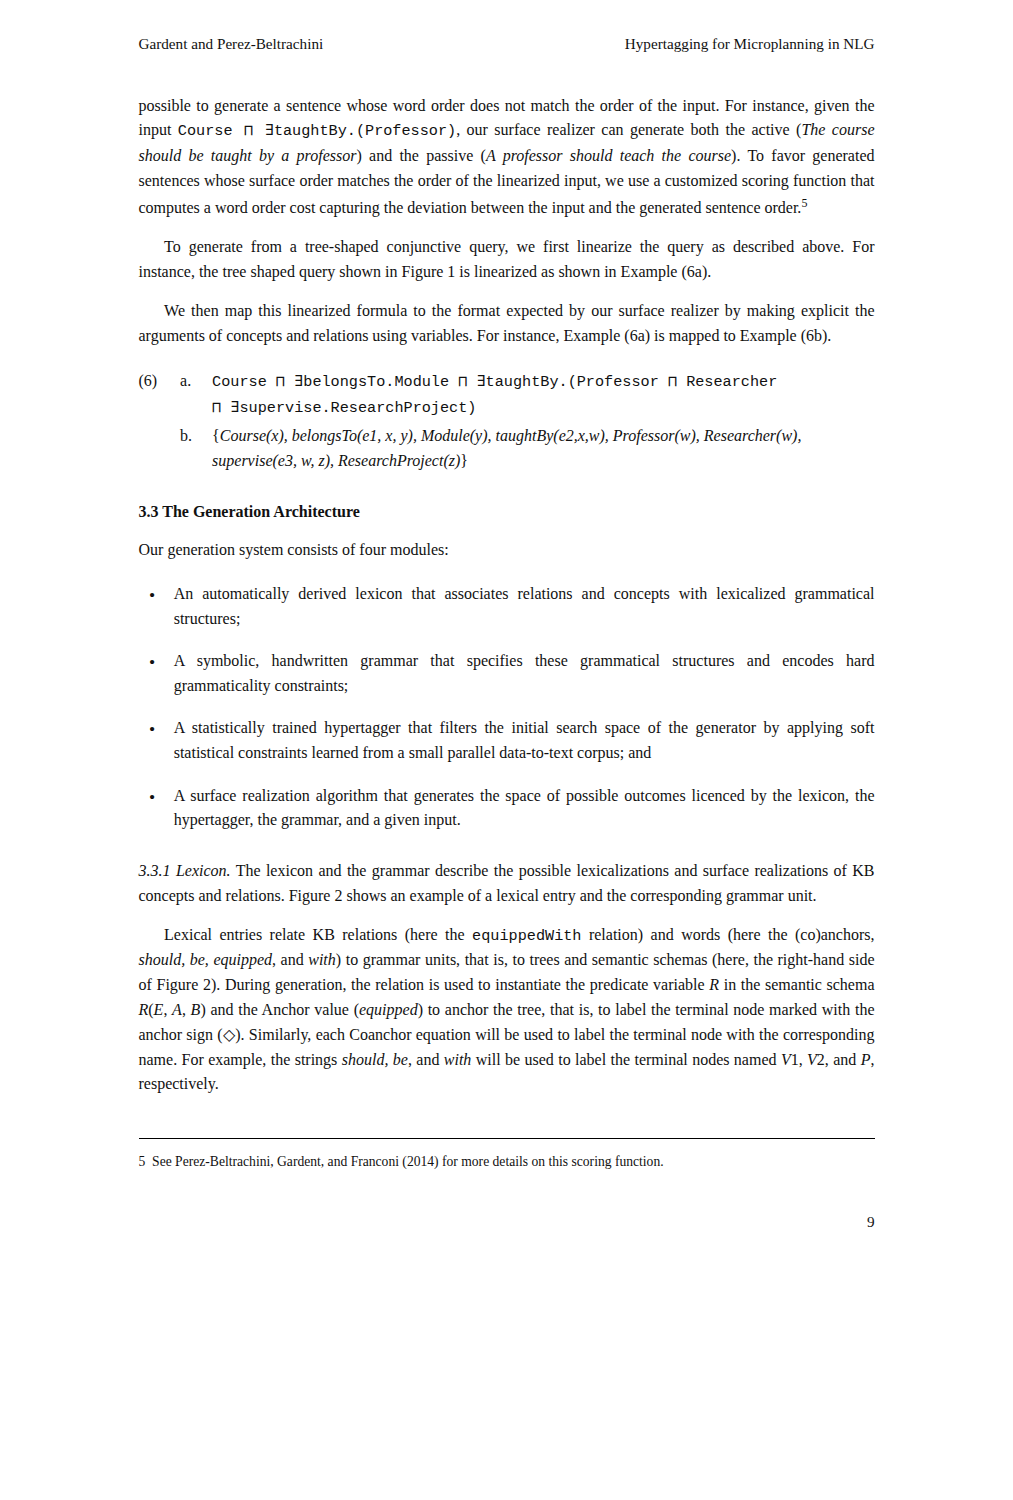Gardent and Perez-Beltrachini
Hypertagging for Microplanning in NLG
possible to generate a sentence whose word order does not match the order of the input. For instance, given the input Course ⊓ ∃taughtBy.(Professor), our surface realizer can generate both the active (The course should be taught by a professor) and the passive (A professor should teach the course). To favor generated sentences whose surface order matches the order of the linearized input, we use a customized scoring function that computes a word order cost capturing the deviation between the input and the generated sentence order.5
To generate from a tree-shaped conjunctive query, we first linearize the query as described above. For instance, the tree shaped query shown in Figure 1 is linearized as shown in Example (6a).
We then map this linearized formula to the format expected by our surface realizer by making explicit the arguments of concepts and relations using variables. For instance, Example (6a) is mapped to Example (6b).
| (6) | a. | Course ⊓ ∃belongsTo.Module ⊓ ∃taughtBy.(Professor ⊓ Researcher ⊓ ∃supervise.ResearchProject) |
| | b. | { Course(x), belongsTo(e1, x, y), Module(y), taughtBy(e2,x,w), Professor(w), Researcher(w), supervise(e3, w, z), ResearchProject(z) } |
3.3 The Generation Architecture
Our generation system consists of four modules:
An automatically derived lexicon that associates relations and concepts with lexicalized grammatical structures;
A symbolic, handwritten grammar that specifies these grammatical structures and encodes hard grammaticality constraints;
A statistically trained hypertagger that filters the initial search space of the generator by applying soft statistical constraints learned from a small parallel data-to-text corpus; and
A surface realization algorithm that generates the space of possible outcomes licenced by the lexicon, the hypertagger, the grammar, and a given input.
3.3.1 Lexicon. The lexicon and the grammar describe the possible lexicalizations and surface realizations of KB concepts and relations. Figure 2 shows an example of a lexical entry and the corresponding grammar unit.
Lexical entries relate KB relations (here the equippedWith relation) and words (here the (co)anchors, should, be, equipped, and with) to grammar units, that is, to trees and semantic schemas (here, the right-hand side of Figure 2). During generation, the relation is used to instantiate the predicate variable R in the semantic schema R(E, A, B) and the Anchor value (equipped) to anchor the tree, that is, to label the terminal node marked with the anchor sign (◇). Similarly, each Coanchor equation will be used to label the terminal node with the corresponding name. For example, the strings should, be, and with will be used to label the terminal nodes named V1, V2, and P, respectively.
5 See Perez-Beltrachini, Gardent, and Franconi (2014) for more details on this scoring function.
9